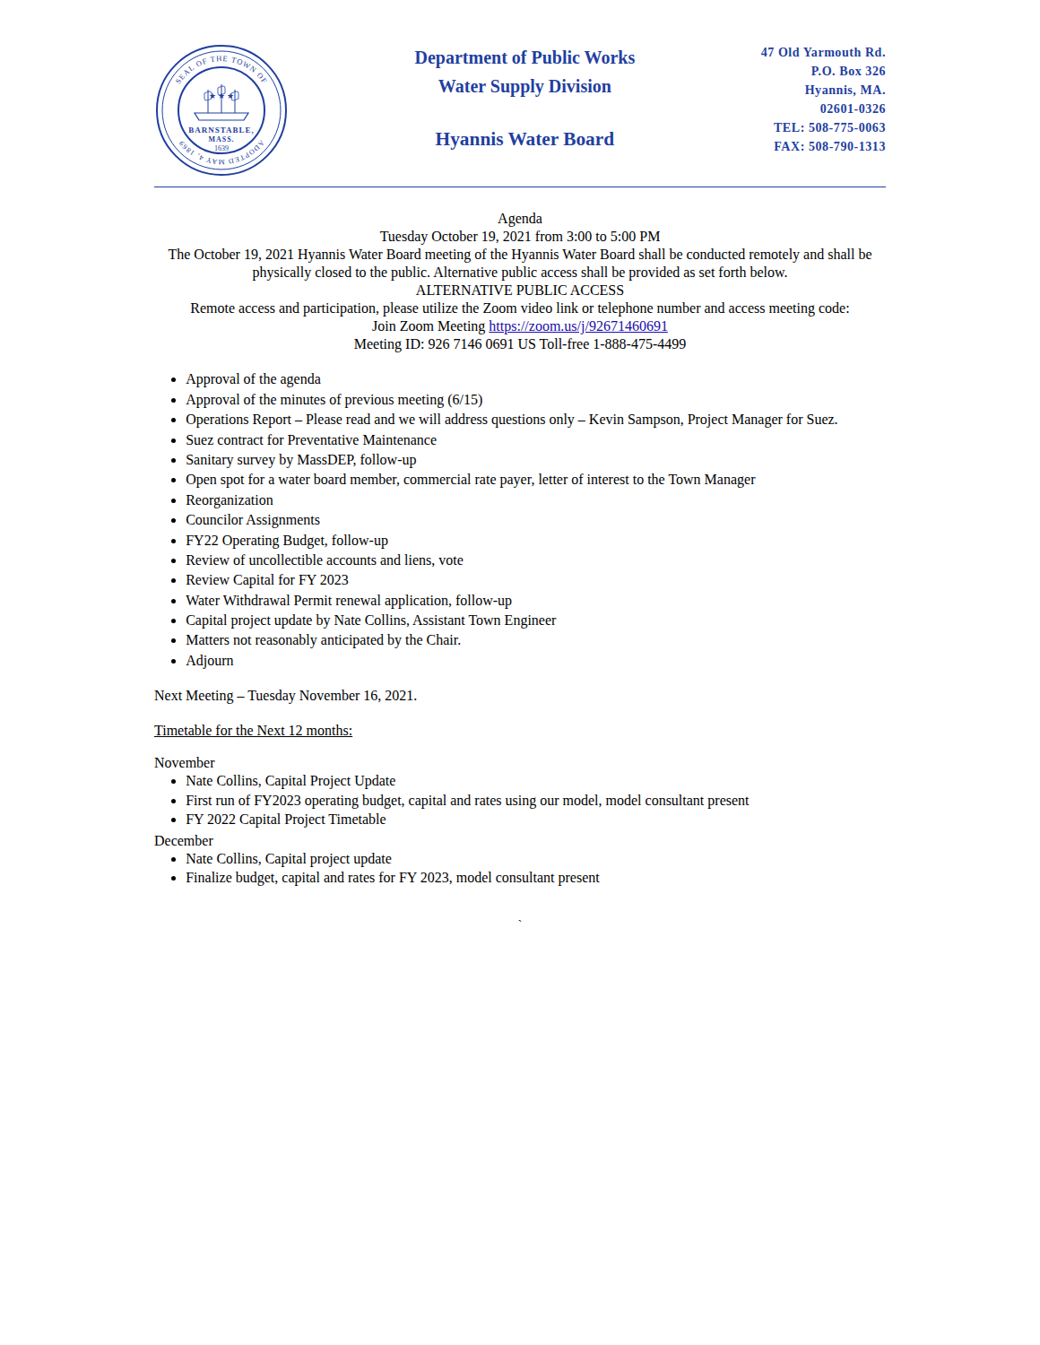Seal of the Town of Barnstable, Mass. 1639, Adopted May 4, 1869 SEAL OF THE TOWN OF ADOPTED MAY 4, 1869 ★ ★ ★ BARNSTABLE, MASS. 1639
Department of Public Works
Water Supply Division Hyannis Water Board
47 Old Yarmouth Rd.
P.O. Box 326
Hyannis, MA.
02601-0326
TEL: 508-775-0063
FAX: 508-790-1313
Agenda
Tuesday October 19, 2021 from 3:00 to 5:00 PM
The October 19, 2021 Hyannis Water Board meeting of the Hyannis Water Board shall be conducted remotely and shall be physically closed to the public. Alternative public access shall be provided as set forth below.
ALTERNATIVE PUBLIC ACCESS
Remote access and participation, please utilize the Zoom video link or telephone number and access meeting code:
Join Zoom Meeting https://zoom.us/j/92671460691
Meeting ID: 926 7146 0691 US Toll-free 1-888-475-4499
Approval of the agenda
Approval of the minutes of previous meeting (6/15)
Operations Report – Please read and we will address questions only – Kevin Sampson, Project Manager for Suez.
Suez contract for Preventative Maintenance
Sanitary survey by MassDEP, follow-up
Open spot for a water board member, commercial rate payer, letter of interest to the Town Manager
Reorganization
Councilor Assignments
FY22 Operating Budget, follow-up
Review of uncollectible accounts and liens, vote
Review Capital for FY 2023
Water Withdrawal Permit renewal application, follow-up
Capital project update by Nate Collins, Assistant Town Engineer
Matters not reasonably anticipated by the Chair.
Adjourn
Next Meeting – Tuesday November 16, 2021.
Timetable for the Next 12 months:
November
Nate Collins, Capital Project Update
First run of FY2023 operating budget, capital and rates using our model, model consultant present
FY 2022 Capital Project Timetable
December
Nate Collins, Capital project update
Finalize budget, capital and rates for FY 2023, model consultant present
`